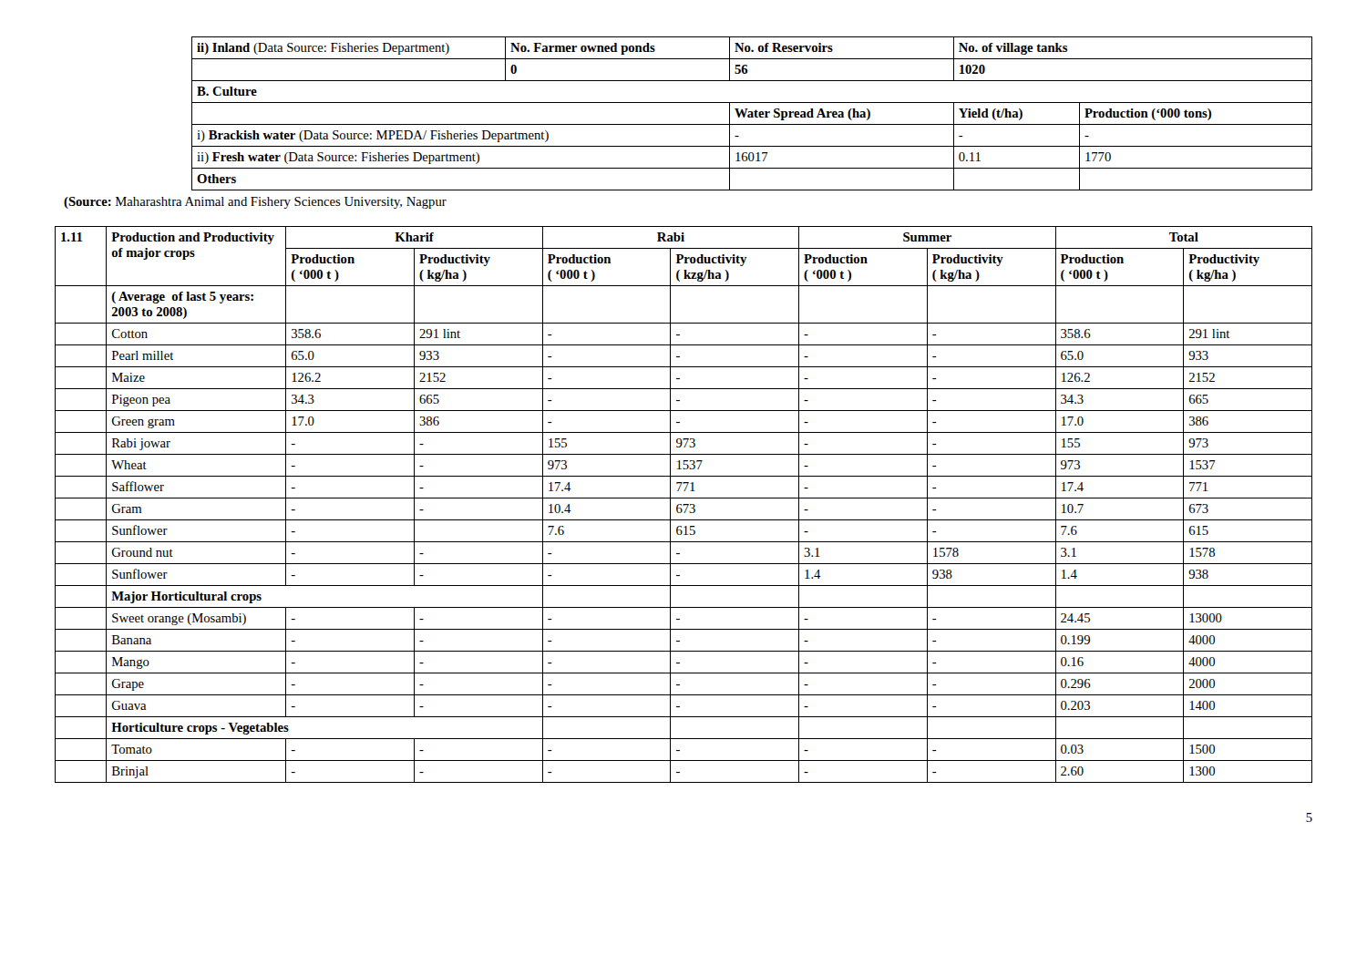| ii) Inland (Data Source: Fisheries Department) | No. Farmer owned ponds | No. of Reservoirs | No. of village tanks |
| | 0 | 56 | 1020 |
| B. Culture |
| | Water Spread Area (ha) | Yield (t/ha) | Production (‘000 tons) |
| i) Brackish water (Data Source: MPEDA/ Fisheries Department) | - | - | - |
| ii) Fresh water (Data Source: Fisheries Department) | 16017 | 0.11 | 1770 |
| Others | | | |
(Source: Maharashtra Animal and Fishery Sciences University, Nagpur
| 1.11 | Production and Productivity of major crops | Kharif | Rabi | Summer | Total |
| Production ( ‘000 t ) | Productivity ( kg/ha ) | Production ( ‘000 t ) | Productivity ( kzg/ha ) | Production ( ‘000 t ) | Productivity ( kg/ha ) | Production ( ‘000 t ) | Productivity ( kg/ha ) |
| | ( Average of last 5 years: 2003 to 2008) | | | | | | | | |
| | Cotton | 358.6 | 291 lint | - | - | - | - | 358.6 | 291 lint |
| | Pearl millet | 65.0 | 933 | - | - | - | - | 65.0 | 933 |
| | Maize | 126.2 | 2152 | - | - | - | - | 126.2 | 2152 |
| | Pigeon pea | 34.3 | 665 | - | - | - | - | 34.3 | 665 |
| | Green gram | 17.0 | 386 | - | - | - | - | 17.0 | 386 |
| | Rabi jowar | - | - | 155 | 973 | - | - | 155 | 973 |
| | Wheat | - | - | 973 | 1537 | - | - | 973 | 1537 |
| | Safflower | - | - | 17.4 | 771 | - | - | 17.4 | 771 |
| | Gram | - | - | 10.4 | 673 | - | - | 10.7 | 673 |
| | Sunflower | - | | 7.6 | 615 | - | - | 7.6 | 615 |
| | Ground nut | - | - | - | - | 3.1 | 1578 | 3.1 | 1578 |
| | Sunflower | - | - | - | - | 1.4 | 938 | 1.4 | 938 |
| | Major Horticultural crops | | | | | | |
| | Sweet orange (Mosambi) | - | - | - | - | - | - | 24.45 | 13000 |
| | Banana | - | - | - | - | - | - | 0.199 | 4000 |
| | Mango | - | - | - | - | - | - | 0.16 | 4000 |
| | Grape | - | - | - | - | - | - | 0.296 | 2000 |
| | Guava | - | - | - | - | - | - | 0.203 | 1400 |
| | Horticulture crops - Vegetables | | | | | | |
| | Tomato | - | - | - | - | - | - | 0.03 | 1500 |
| | Brinjal | - | - | - | - | - | - | 2.60 | 1300 |
5